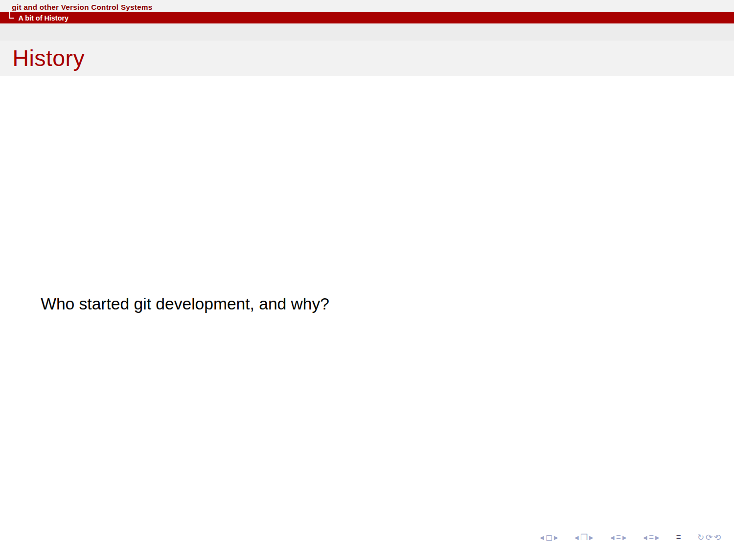git and other Version Control Systems
A bit of History
History
Who started git development, and why?
◂◻▸ ◂❐▸ ◂≡▸ ◂≡▸ ≡ ↻⟳⟲